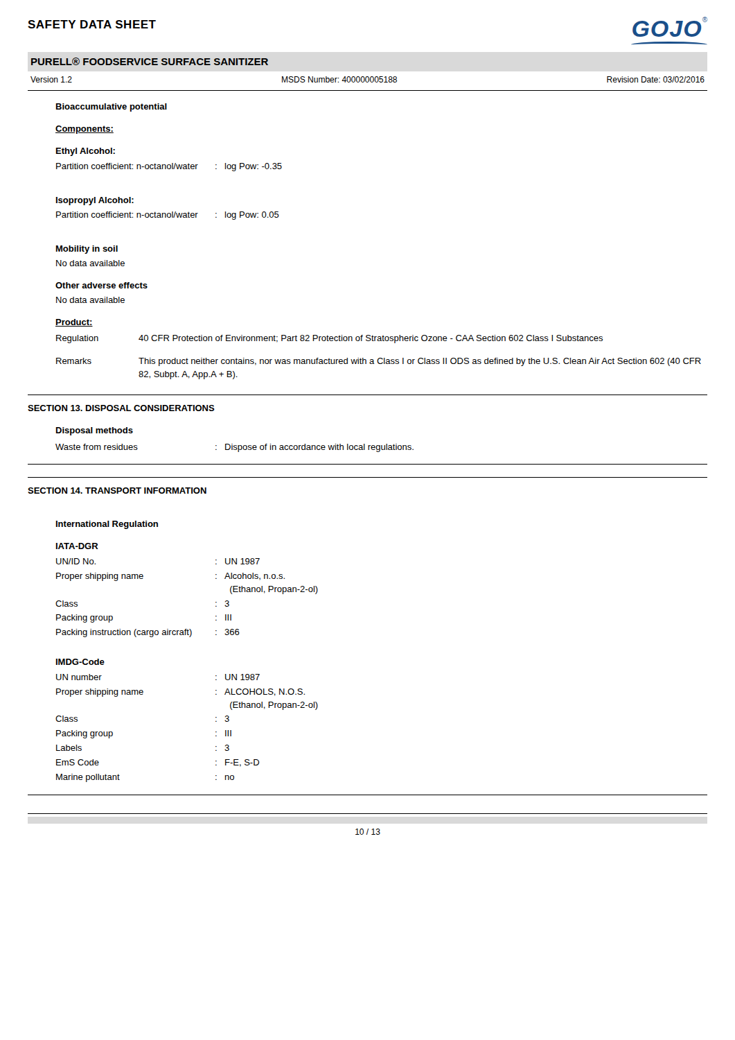SAFETY DATA SHEET
GOJO®
PURELL® FOODSERVICE SURFACE SANITIZER
Version 1.2
MSDS Number: 400000005188
Revision Date: 03/02/2016
Bioaccumulative potential
Components:
Ethyl Alcohol:
| Partition coefficient: n-octanol/water | : | log Pow: -0.35 |
Isopropyl Alcohol:
| Partition coefficient: n-octanol/water | : | log Pow: 0.05 |
Mobility in soil
No data available
Other adverse effects
No data available
Product:
| Regulation | 40 CFR Protection of Environment; Part 82 Protection of Stratospheric Ozone - CAA Section 602 Class I Substances |
| Remarks | This product neither contains, nor was manufactured with a Class I or Class II ODS as defined by the U.S. Clean Air Act Section 602 (40 CFR 82, Subpt. A, App.A + B). |
SECTION 13. DISPOSAL CONSIDERATIONS
Disposal methods
| Waste from residues | : | Dispose of in accordance with local regulations. |
SECTION 14. TRANSPORT INFORMATION
International Regulation
IATA-DGR
| UN/ID No. | : | UN 1987 |
| Proper shipping name | : | Alcohols, n.o.s. (Ethanol, Propan-2-ol) |
| Class | : | 3 |
| Packing group | : | III |
| Packing instruction (cargo aircraft) | : | 366 |
IMDG-Code
| UN number | : | UN 1987 |
| Proper shipping name | : | ALCOHOLS, N.O.S. (Ethanol, Propan-2-ol) |
| Class | : | 3 |
| Packing group | : | III |
| Labels | : | 3 |
| EmS Code | : | F-E, S-D |
| Marine pollutant | : | no |
10 / 13